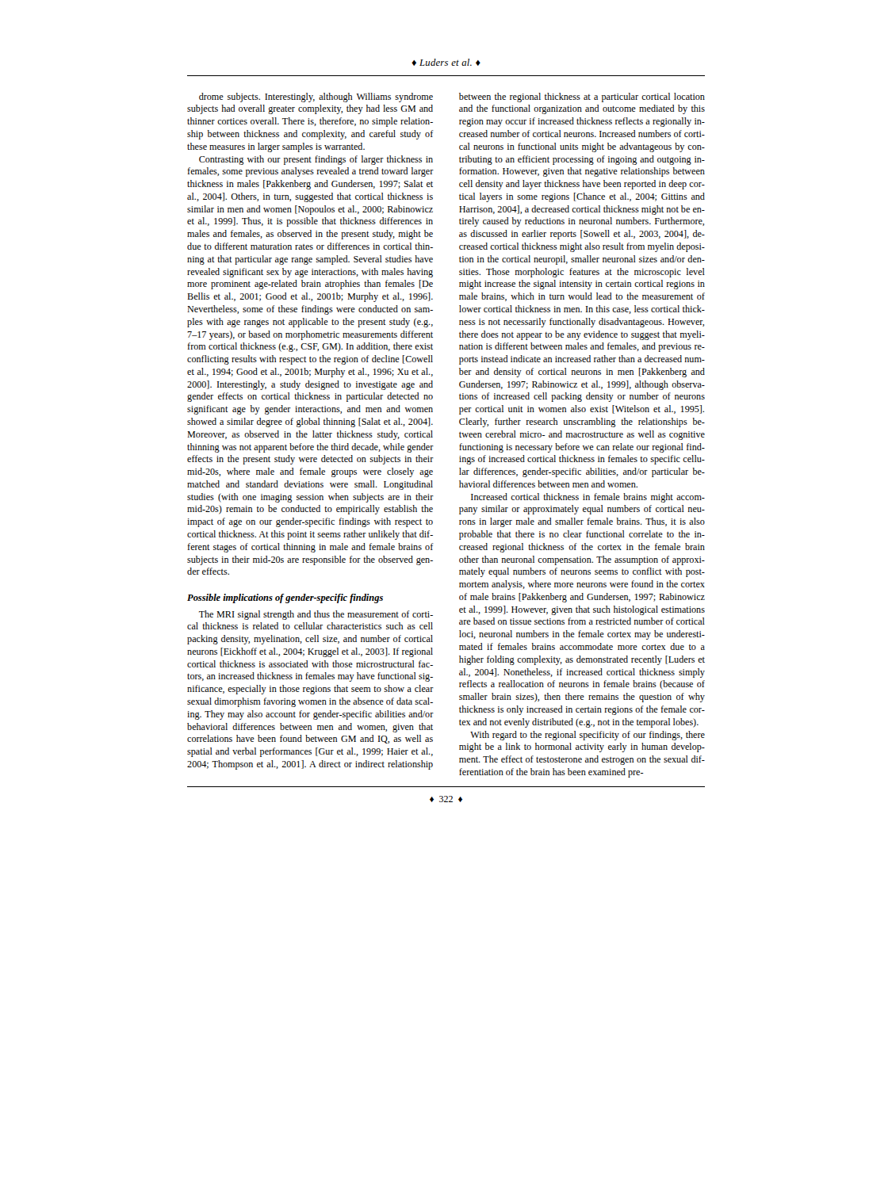♦ Luders et al. ♦
drome subjects. Interestingly, although Williams syndrome subjects had overall greater complexity, they had less GM and thinner cortices overall. There is, therefore, no simple relationship between thickness and complexity, and careful study of these measures in larger samples is warranted.
Contrasting with our present findings of larger thickness in females, some previous analyses revealed a trend toward larger thickness in males [Pakkenberg and Gundersen, 1997; Salat et al., 2004]. Others, in turn, suggested that cortical thickness is similar in men and women [Nopoulos et al., 2000; Rabinowicz et al., 1999]. Thus, it is possible that thickness differences in males and females, as observed in the present study, might be due to different maturation rates or differences in cortical thinning at that particular age range sampled. Several studies have revealed significant sex by age interactions, with males having more prominent age-related brain atrophies than females [De Bellis et al., 2001; Good et al., 2001b; Murphy et al., 1996]. Nevertheless, some of these findings were conducted on samples with age ranges not applicable to the present study (e.g., 7–17 years), or based on morphometric measurements different from cortical thickness (e.g., CSF, GM). In addition, there exist conflicting results with respect to the region of decline [Cowell et al., 1994; Good et al., 2001b; Murphy et al., 1996; Xu et al., 2000]. Interestingly, a study designed to investigate age and gender effects on cortical thickness in particular detected no significant age by gender interactions, and men and women showed a similar degree of global thinning [Salat et al., 2004]. Moreover, as observed in the latter thickness study, cortical thinning was not apparent before the third decade, while gender effects in the present study were detected on subjects in their mid-20s, where male and female groups were closely age matched and standard deviations were small. Longitudinal studies (with one imaging session when subjects are in their mid-20s) remain to be conducted to empirically establish the impact of age on our gender-specific findings with respect to cortical thickness. At this point it seems rather unlikely that different stages of cortical thinning in male and female brains of subjects in their mid-20s are responsible for the observed gender effects.
Possible implications of gender-specific findings
The MRI signal strength and thus the measurement of cortical thickness is related to cellular characteristics such as cell packing density, myelination, cell size, and number of cortical neurons [Eickhoff et al., 2004; Kruggel et al., 2003]. If regional cortical thickness is associated with those microstructural factors, an increased thickness in females may have functional significance, especially in those regions that seem to show a clear sexual dimorphism favoring women in the absence of data scaling. They may also account for gender-specific abilities and/or behavioral differences between men and women, given that correlations have been found between GM and IQ, as well as spatial and verbal performances [Gur et al., 1999; Haier et al., 2004; Thompson et al., 2001]. A direct or indirect relationship between the regional thickness at a particular cortical location and the functional organization and outcome mediated by this region may occur if increased thickness reflects a regionally increased number of cortical neurons. Increased numbers of cortical neurons in functional units might be advantageous by contributing to an efficient processing of ingoing and outgoing information. However, given that negative relationships between cell density and layer thickness have been reported in deep cortical layers in some regions [Chance et al., 2004; Gittins and Harrison, 2004], a decreased cortical thickness might not be entirely caused by reductions in neuronal numbers. Furthermore, as discussed in earlier reports [Sowell et al., 2003, 2004], decreased cortical thickness might also result from myelin deposition in the cortical neuropil, smaller neuronal sizes and/or densities. Those morphologic features at the microscopic level might increase the signal intensity in certain cortical regions in male brains, which in turn would lead to the measurement of lower cortical thickness in men. In this case, less cortical thickness is not necessarily functionally disadvantageous. However, there does not appear to be any evidence to suggest that myelination is different between males and females, and previous reports instead indicate an increased rather than a decreased number and density of cortical neurons in men [Pakkenberg and Gundersen, 1997; Rabinowicz et al., 1999], although observations of increased cell packing density or number of neurons per cortical unit in women also exist [Witelson et al., 1995]. Clearly, further research unscrambling the relationships between cerebral micro- and macrostructure as well as cognitive functioning is necessary before we can relate our regional findings of increased cortical thickness in females to specific cellular differences, gender-specific abilities, and/or particular behavioral differences between men and women.
Increased cortical thickness in female brains might accompany similar or approximately equal numbers of cortical neurons in larger male and smaller female brains. Thus, it is also probable that there is no clear functional correlate to the increased regional thickness of the cortex in the female brain other than neuronal compensation. The assumption of approximately equal numbers of neurons seems to conflict with postmortem analysis, where more neurons were found in the cortex of male brains [Pakkenberg and Gundersen, 1997; Rabinowicz et al., 1999]. However, given that such histological estimations are based on tissue sections from a restricted number of cortical loci, neuronal numbers in the female cortex may be underestimated if females brains accommodate more cortex due to a higher folding complexity, as demonstrated recently [Luders et al., 2004]. Nonetheless, if increased cortical thickness simply reflects a reallocation of neurons in female brains (because of smaller brain sizes), then there remains the question of why thickness is only increased in certain regions of the female cortex and not evenly distributed (e.g., not in the temporal lobes).
With regard to the regional specificity of our findings, there might be a link to hormonal activity early in human development. The effect of testosterone and estrogen on the sexual differentiation of the brain has been examined pre-
♦ 322 ♦